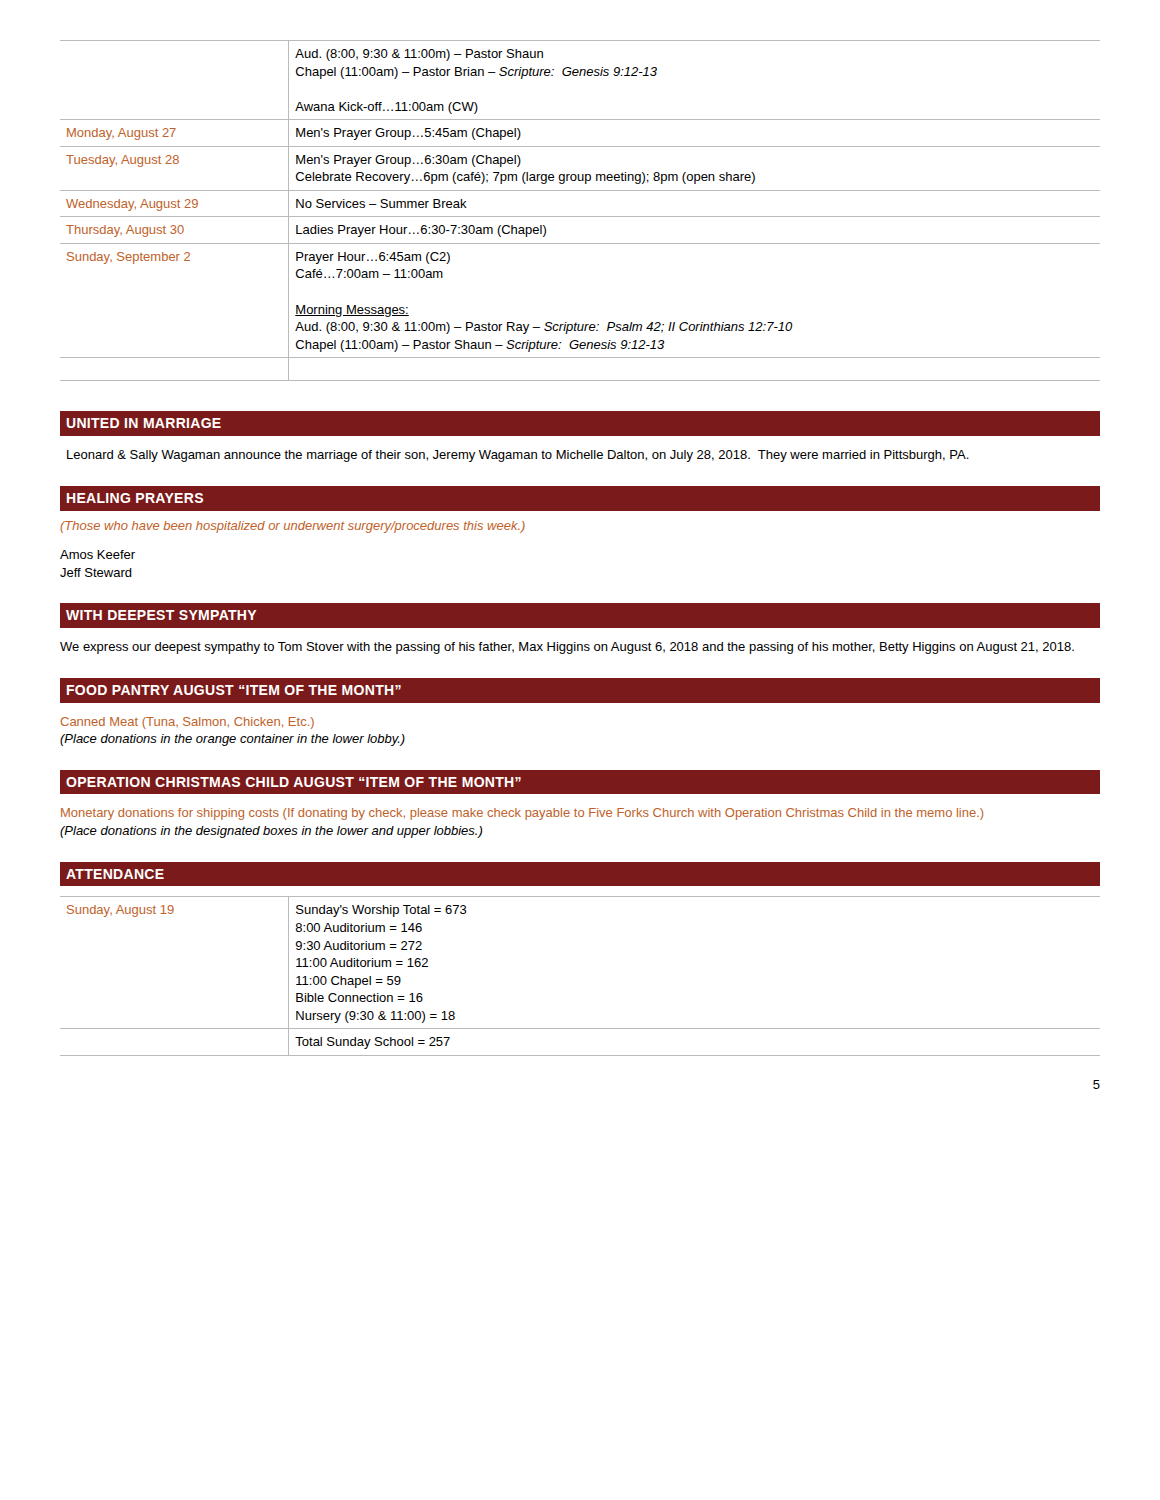| | Aud. (8:00, 9:30 & 11:00m) – Pastor Shaun Chapel (11:00am) – Pastor Brian – Scripture: Genesis 9:12-13 Awana Kick-off…11:00am (CW) |
| Monday, August 27 | Men's Prayer Group…5:45am (Chapel) |
| Tuesday, August 28 | Men's Prayer Group…6:30am (Chapel) Celebrate Recovery…6pm (café); 7pm (large group meeting); 8pm (open share) |
| Wednesday, August 29 | No Services – Summer Break |
| Thursday, August 30 | Ladies Prayer Hour…6:30-7:30am (Chapel) |
| Sunday, September 2 | Prayer Hour…6:45am (C2) Café…7:00am – 11:00am Morning Messages: Aud. (8:00, 9:30 & 11:00m) – Pastor Ray – Scripture: Psalm 42; II Corinthians 12:7-10 Chapel (11:00am) – Pastor Shaun – Scripture: Genesis 9:12-13 |
UNITED IN MARRIAGE
Leonard & Sally Wagaman announce the marriage of their son, Jeremy Wagaman to Michelle Dalton, on July 28, 2018. They were married in Pittsburgh, PA.
HEALING PRAYERS
(Those who have been hospitalized or underwent surgery/procedures this week.)
Amos Keefer
Jeff Steward
WITH DEEPEST SYMPATHY
We express our deepest sympathy to Tom Stover with the passing of his father, Max Higgins on August 6, 2018 and the passing of his mother, Betty Higgins on August 21, 2018.
FOOD PANTRY AUGUST “ITEM OF THE MONTH”
Canned Meat (Tuna, Salmon, Chicken, Etc.)
(Place donations in the orange container in the lower lobby.)
OPERATION CHRISTMAS CHILD AUGUST “ITEM OF THE MONTH”
Monetary donations for shipping costs (If donating by check, please make check payable to Five Forks Church with Operation Christmas Child in the memo line.)
(Place donations in the designated boxes in the lower and upper lobbies.)
ATTENDANCE
| Sunday, August 19 | Sunday's Worship Total = 673 8:00 Auditorium = 146 9:30 Auditorium = 272 11:00 Auditorium = 162 11:00 Chapel = 59 Bible Connection = 16 Nursery (9:30 & 11:00) = 18 |
| | Total Sunday School = 257 |
5